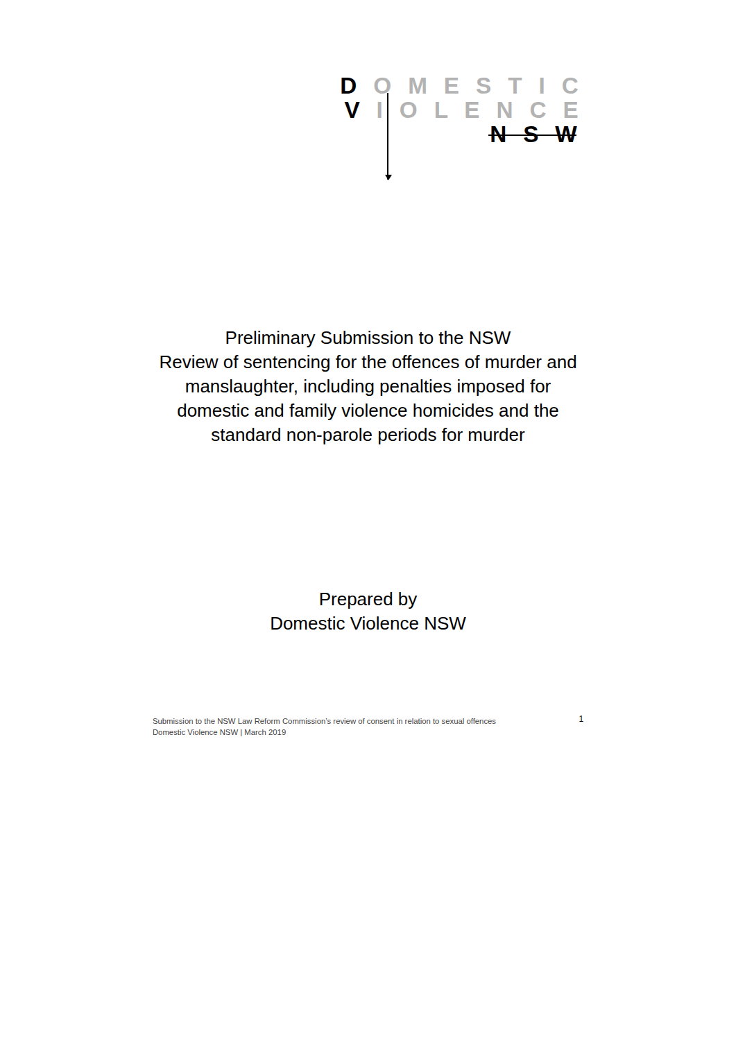D O M E S T I C
V I O L E N C E
N S W
Preliminary Submission to the NSW
Review of sentencing for the offences of murder and manslaughter, including penalties imposed for domestic and family violence homicides and the standard non-parole periods for murder
Prepared by
Domestic Violence NSW
1
Submission to the NSW Law Reform Commission’s review of consent in relation to sexual offences
Domestic Violence NSW | March 2019